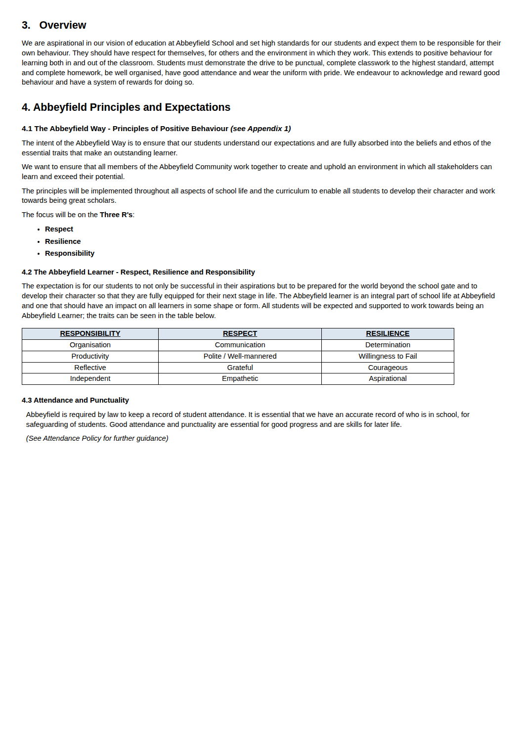3. Overview
We are aspirational in our vision of education at Abbeyfield School and set high standards for our students and expect them to be responsible for their own behaviour. They should have respect for themselves, for others and the environment in which they work. This extends to positive behaviour for learning both in and out of the classroom. Students must demonstrate the drive to be punctual, complete classwork to the highest standard, attempt and complete homework, be well organised, have good attendance and wear the uniform with pride. We endeavour to acknowledge and reward good behaviour and have a system of rewards for doing so.
4. Abbeyfield Principles and Expectations
4.1 The Abbeyfield Way - Principles of Positive Behaviour (see Appendix 1)
The intent of the Abbeyfield Way is to ensure that our students understand our expectations and are fully absorbed into the beliefs and ethos of the essential traits that make an outstanding learner.
We want to ensure that all members of the Abbeyfield Community work together to create and uphold an environment in which all stakeholders can learn and exceed their potential.
The principles will be implemented throughout all aspects of school life and the curriculum to enable all students to develop their character and work towards being great scholars.
The focus will be on the Three R's:
Respect
Resilience
Responsibility
4.2 The Abbeyfield Learner - Respect, Resilience and Responsibility
The expectation is for our students to not only be successful in their aspirations but to be prepared for the world beyond the school gate and to develop their character so that they are fully equipped for their next stage in life. The Abbeyfield learner is an integral part of school life at Abbeyfield and one that should have an impact on all learners in some shape or form. All students will be expected and supported to work towards being an Abbeyfield Learner; the traits can be seen in the table below.
| RESPONSIBILITY | RESPECT | RESILIENCE |
| --- | --- | --- |
| Organisation | Communication | Determination |
| Productivity | Polite / Well-mannered | Willingness to Fail |
| Reflective | Grateful | Courageous |
| Independent | Empathetic | Aspirational |
4.3 Attendance and Punctuality
Abbeyfield is required by law to keep a record of student attendance. It is essential that we have an accurate record of who is in school, for safeguarding of students. Good attendance and punctuality are essential for good progress and are skills for later life.
(See Attendance Policy for further guidance)